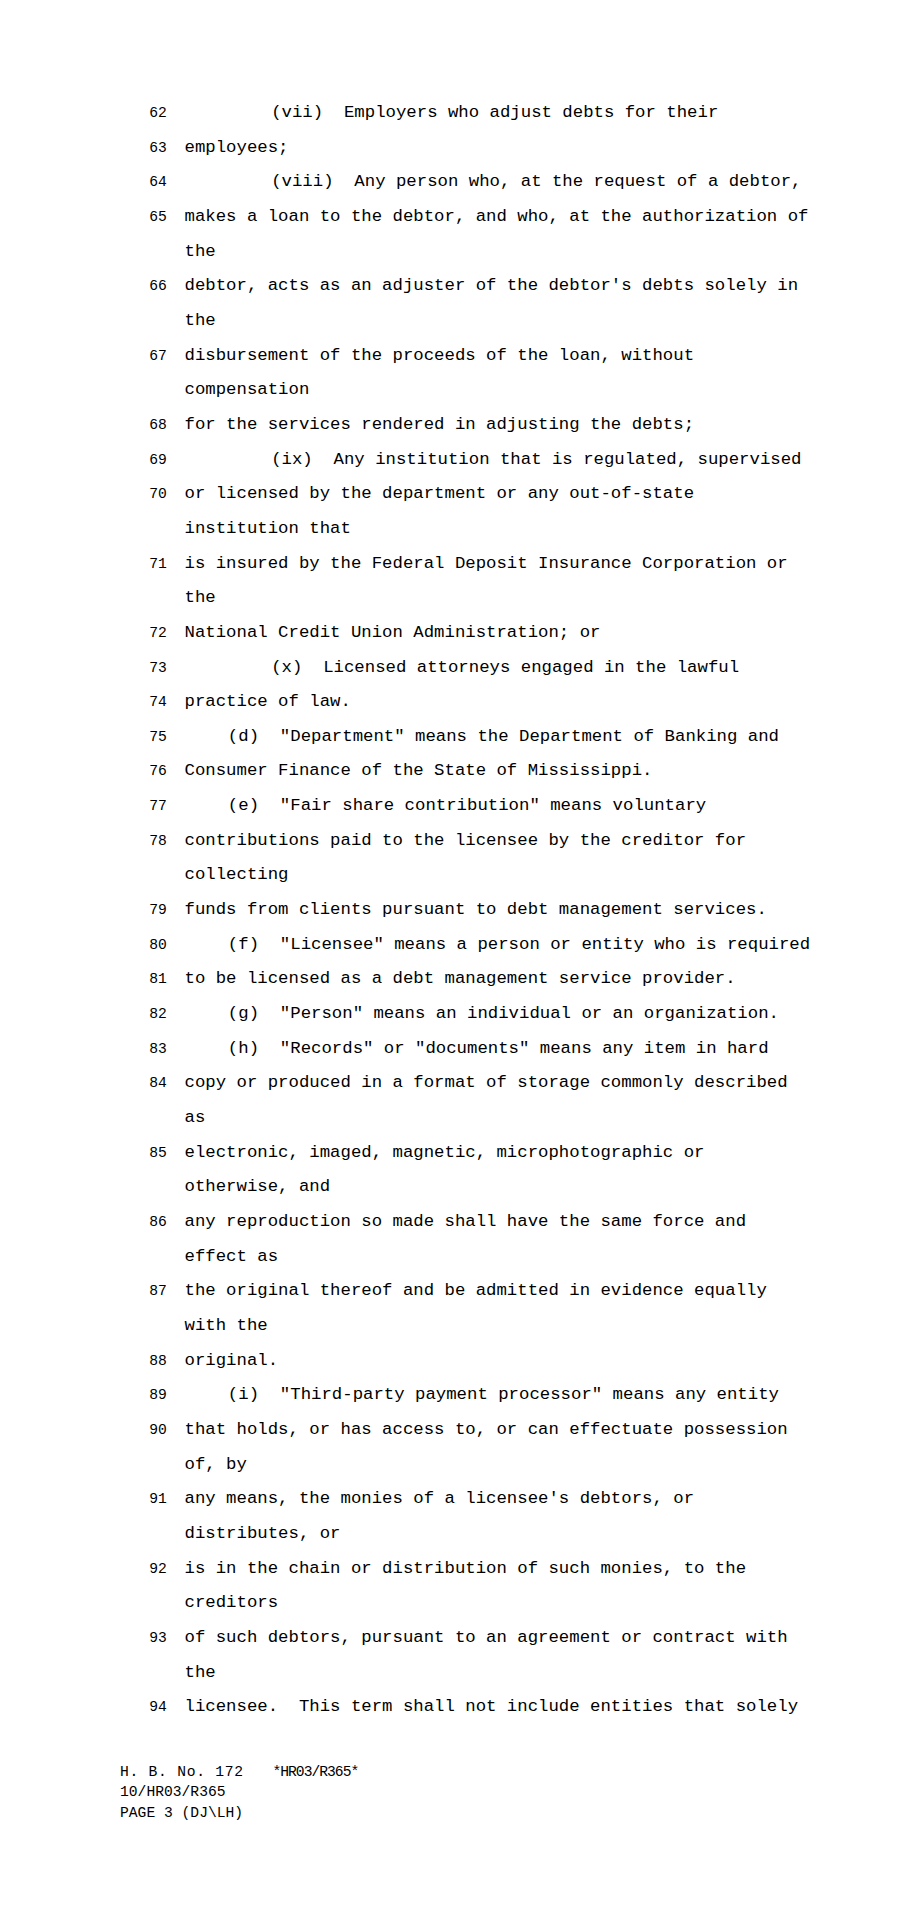62(vii) Employers who adjust debts for their
63 employees;
64(viii) Any person who, at the request of a debtor,
65 makes a loan to the debtor, and who, at the authorization of the
66 debtor, acts as an adjuster of the debtor's debts solely in the
67 disbursement of the proceeds of the loan, without compensation
68 for the services rendered in adjusting the debts;
69(ix) Any institution that is regulated, supervised
70 or licensed by the department or any out-of-state institution that
71 is insured by the Federal Deposit Insurance Corporation or the
72 National Credit Union Administration; or
73(x) Licensed attorneys engaged in the lawful
74 practice of law.
75(d) "Department" means the Department of Banking and
76 Consumer Finance of the State of Mississippi.
77(e) "Fair share contribution" means voluntary
78 contributions paid to the licensee by the creditor for collecting
79 funds from clients pursuant to debt management services.
80(f) "Licensee" means a person or entity who is required
81 to be licensed as a debt management service provider.
82(g) "Person" means an individual or an organization.
83(h) "Records" or "documents" means any item in hard
84 copy or produced in a format of storage commonly described as
85 electronic, imaged, magnetic, microphotographic or otherwise, and
86 any reproduction so made shall have the same force and effect as
87 the original thereof and be admitted in evidence equally with the
88 original.
89(i) "Third-party payment processor" means any entity
90 that holds, or has access to, or can effectuate possession of, by
91 any means, the monies of a licensee's debtors, or distributes, or
92 is in the chain or distribution of such monies, to the creditors
93 of such debtors, pursuant to an agreement or contract with the
94 licensee. This term shall not include entities that solely
H. B. No. 172 *HR03/R365*
10/HR03/R365
PAGE 3 (DJ\LH)